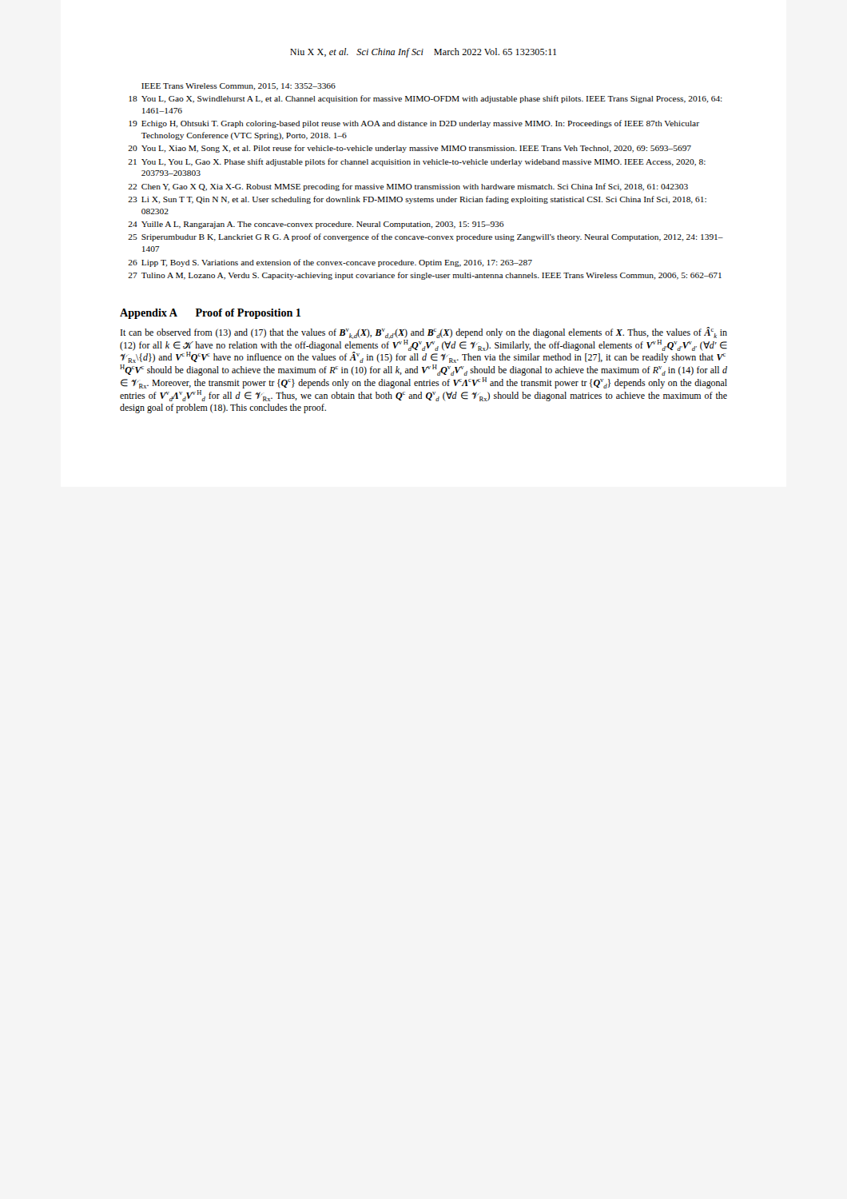Niu X X, et al. Sci China Inf Sci March 2022 Vol. 65 132305:11
IEEE Trans Wireless Commun, 2015, 14: 3352–3366
18 You L, Gao X, Swindlehurst A L, et al. Channel acquisition for massive MIMO-OFDM with adjustable phase shift pilots. IEEE Trans Signal Process, 2016, 64: 1461–1476
19 Echigo H, Ohtsuki T. Graph coloring-based pilot reuse with AOA and distance in D2D underlay massive MIMO. In: Proceedings of IEEE 87th Vehicular Technology Conference (VTC Spring), Porto, 2018. 1–6
20 You L, Xiao M, Song X, et al. Pilot reuse for vehicle-to-vehicle underlay massive MIMO transmission. IEEE Trans Veh Technol, 2020, 69: 5693–5697
21 You L, You L, Gao X. Phase shift adjustable pilots for channel acquisition in vehicle-to-vehicle underlay wideband massive MIMO. IEEE Access, 2020, 8: 203793–203803
22 Chen Y, Gao X Q, Xia X-G. Robust MMSE precoding for massive MIMO transmission with hardware mismatch. Sci China Inf Sci, 2018, 61: 042303
23 Li X, Sun T T, Qin N N, et al. User scheduling for downlink FD-MIMO systems under Rician fading exploiting statistical CSI. Sci China Inf Sci, 2018, 61: 082302
24 Yuille A L, Rangarajan A. The concave-convex procedure. Neural Computation, 2003, 15: 915–936
25 Sriperumbudur B K, Lanckriet G R G. A proof of convergence of the concave-convex procedure using Zangwill's theory. Neural Computation, 2012, 24: 1391–1407
26 Lipp T, Boyd S. Variations and extension of the convex-concave procedure. Optim Eng, 2016, 17: 263–287
27 Tulino A M, Lozano A, Verdu S. Capacity-achieving input covariance for single-user multi-antenna channels. IEEE Trans Wireless Commun, 2006, 5: 662–671
Appendix A Proof of Proposition 1
It can be observed from (13) and (17) that the values of Bvk,d(X), Bvd,d′(X) and Bcd(X) depend only on the diagonal elements of X. Thus, the values of Âck in (12) for all k ∈ 𝒦 have no relation with the off-diagonal elements of Vv HdQvdVvd (∀d ∈ 𝒱Rx). Similarly, the off-diagonal elements of Vv Hd′Qvd′Vvd′ (∀d′ ∈ 𝒱Rx\{d}) and Vc HQcVc have no influence on the values of Âvd in (15) for all d ∈ 𝒱Rx. Then via the similar method in [27], it can be readily shown that Vc HQcVc should be diagonal to achieve the maximum of Rc in (10) for all k, and Vv HdQvdVvd should be diagonal to achieve the maximum of Rvd in (14) for all d ∈ 𝒱Rx. Moreover, the transmit power tr {Qc} depends only on the diagonal entries of VcΛcVc H and the transmit power tr {Qvd} depends only on the diagonal entries of VvdΛvdVv Hd for all d ∈ 𝒱Rx. Thus, we can obtain that both Qc and Qvd (∀d ∈ 𝒱Rx) should be diagonal matrices to achieve the maximum of the design goal of problem (18). This concludes the proof.